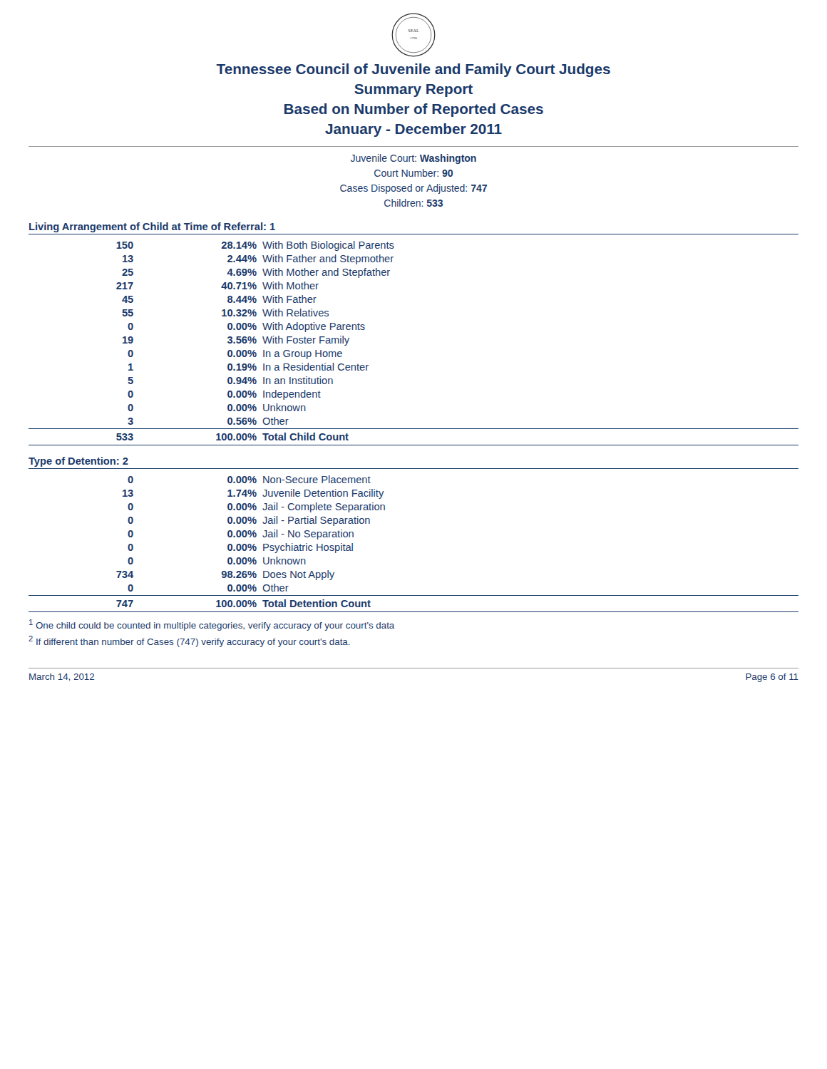Tennessee Council of Juvenile and Family Court Judges
Summary Report
Based on Number of Reported Cases
January - December 2011
Juvenile Court: Washington
Court Number: 90
Cases Disposed or Adjusted: 747
Children: 533
Living Arrangement of Child at Time of Referral: 1
| 150 | 28.14% | With Both Biological Parents |
| 13 | 2.44% | With Father and Stepmother |
| 25 | 4.69% | With Mother and Stepfather |
| 217 | 40.71% | With Mother |
| 45 | 8.44% | With Father |
| 55 | 10.32% | With Relatives |
| 0 | 0.00% | With Adoptive Parents |
| 19 | 3.56% | With Foster Family |
| 0 | 0.00% | In a Group Home |
| 1 | 0.19% | In a Residential Center |
| 5 | 0.94% | In an Institution |
| 0 | 0.00% | Independent |
| 0 | 0.00% | Unknown |
| 3 | 0.56% | Other |
| 533 | 100.00% | Total Child Count |
Type of Detention: 2
| 0 | 0.00% | Non-Secure Placement |
| 13 | 1.74% | Juvenile Detention Facility |
| 0 | 0.00% | Jail - Complete Separation |
| 0 | 0.00% | Jail - Partial Separation |
| 0 | 0.00% | Jail - No Separation |
| 0 | 0.00% | Psychiatric Hospital |
| 0 | 0.00% | Unknown |
| 734 | 98.26% | Does Not Apply |
| 0 | 0.00% | Other |
| 747 | 100.00% | Total Detention Count |
1 One child could be counted in multiple categories, verify accuracy of your court's data
2 If different than number of Cases (747) verify accuracy of your court's data.
March 14, 2012 Page 6 of 11